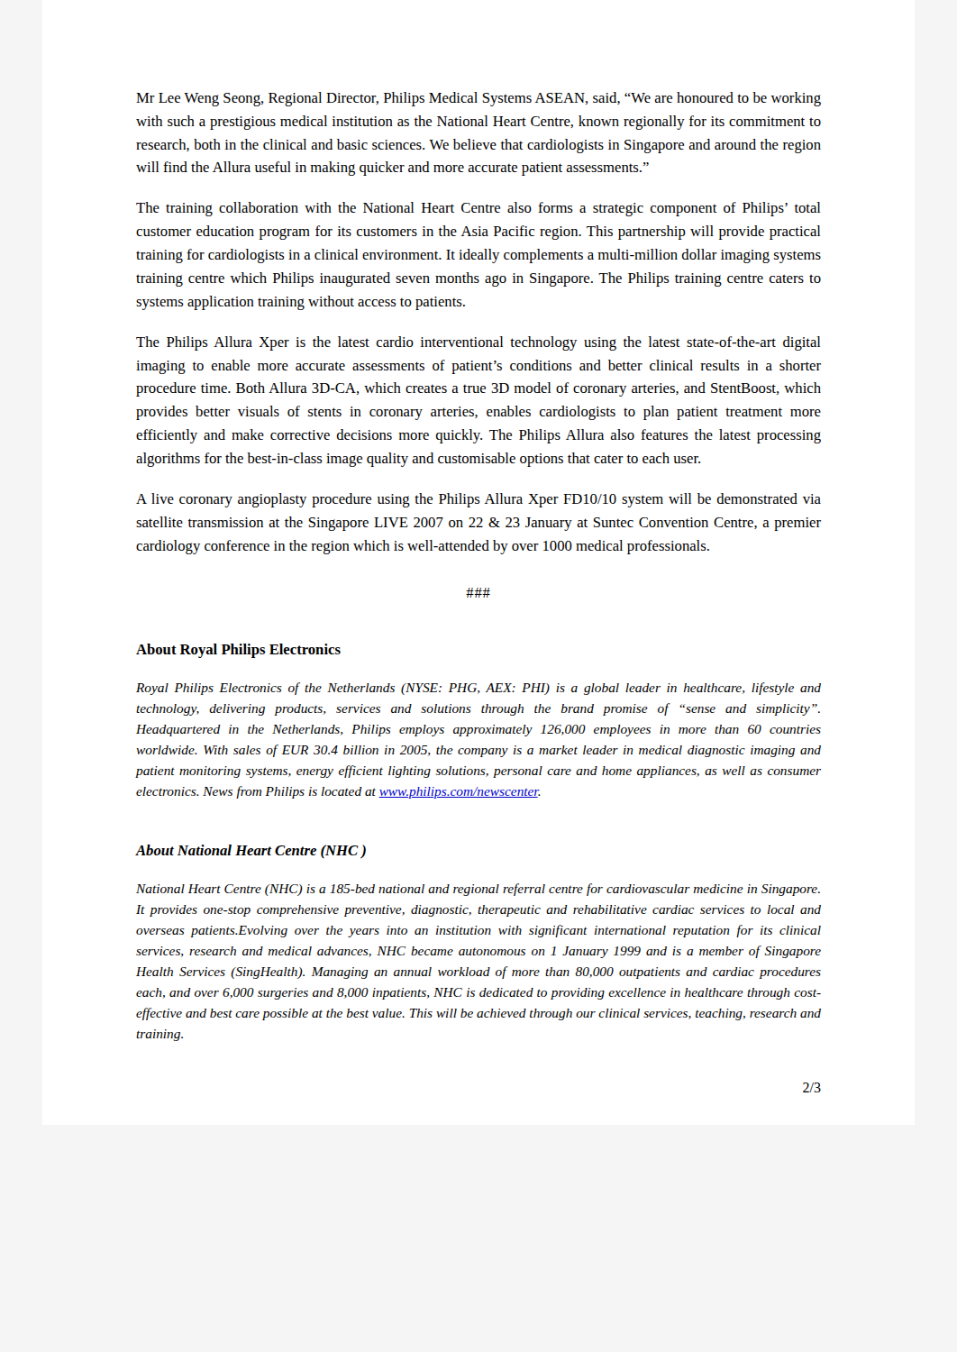Mr Lee Weng Seong, Regional Director, Philips Medical Systems ASEAN, said, “We are honoured to be working with such a prestigious medical institution as the National Heart Centre, known regionally for its commitment to research, both in the clinical and basic sciences. We believe that cardiologists in Singapore and around the region will find the Allura useful in making quicker and more accurate patient assessments.”
The training collaboration with the National Heart Centre also forms a strategic component of Philips’ total customer education program for its customers in the Asia Pacific region. This partnership will provide practical training for cardiologists in a clinical environment. It ideally complements a multi-million dollar imaging systems training centre which Philips inaugurated seven months ago in Singapore. The Philips training centre caters to systems application training without access to patients.
The Philips Allura Xper is the latest cardio interventional technology using the latest state-of-the-art digital imaging to enable more accurate assessments of patient’s conditions and better clinical results in a shorter procedure time. Both Allura 3D-CA, which creates a true 3D model of coronary arteries, and StentBoost, which provides better visuals of stents in coronary arteries, enables cardiologists to plan patient treatment more efficiently and make corrective decisions more quickly. The Philips Allura also features the latest processing algorithms for the best-in-class image quality and customisable options that cater to each user.
A live coronary angioplasty procedure using the Philips Allura Xper FD10/10 system will be demonstrated via satellite transmission at the Singapore LIVE 2007 on 22 & 23 January at Suntec Convention Centre, a premier cardiology conference in the region which is well-attended by over 1000 medical professionals.
###
About Royal Philips Electronics
Royal Philips Electronics of the Netherlands (NYSE: PHG, AEX: PHI) is a global leader in healthcare, lifestyle and technology, delivering products, services and solutions through the brand promise of “sense and simplicity”. Headquartered in the Netherlands, Philips employs approximately 126,000 employees in more than 60 countries worldwide. With sales of EUR 30.4 billion in 2005, the company is a market leader in medical diagnostic imaging and patient monitoring systems, energy efficient lighting solutions, personal care and home appliances, as well as consumer electronics. News from Philips is located at www.philips.com/newscenter.
About National Heart Centre (NHC )
National Heart Centre (NHC) is a 185-bed national and regional referral centre for cardiovascular medicine in Singapore. It provides one-stop comprehensive preventive, diagnostic, therapeutic and rehabilitative cardiac services to local and overseas patients.Evolving over the years into an institution with significant international reputation for its clinical services, research and medical advances, NHC became autonomous on 1 January 1999 and is a member of Singapore Health Services (SingHealth). Managing an annual workload of more than 80,000 outpatients and cardiac procedures each, and over 6,000 surgeries and 8,000 inpatients, NHC is dedicated to providing excellence in healthcare through cost-effective and best care possible at the best value. This will be achieved through our clinical services, teaching, research and training.
2/3